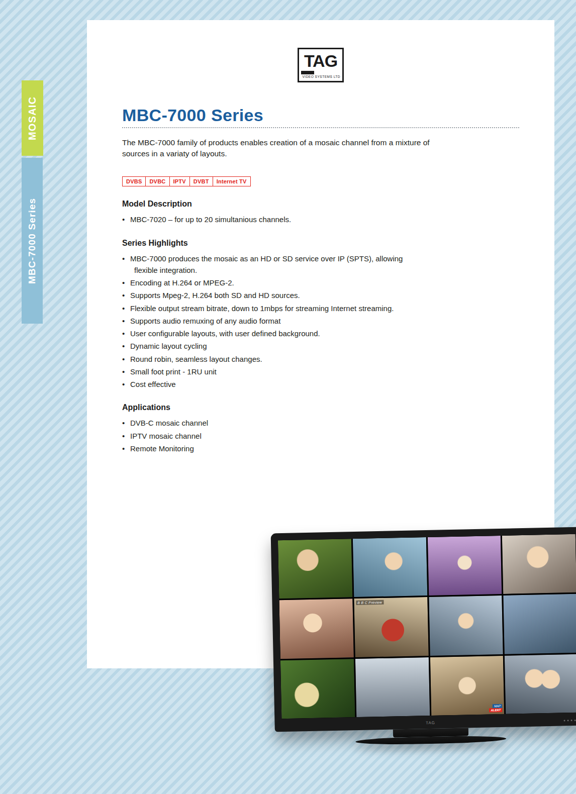MOSAIC
MBC-7000 Series
TAG VIDEO SYSTEMS LTD
MBC-7000 Series
The MBC-7000 family of products enables creation of a mosaic channel from a mixture of sources in a variaty of layouts.
DVBS DVBC IPTV DVBT Internet TV
Model Description
MBC-7020 – for up to 20 simultanious channels.
Series Highlights
MBC-7000 produces the mosaic as an HD or SD service over IP (SPTS), allowing flexible integration.
Encoding at H.264 or MPEG-2.
Supports Mpeg-2, H.264 both SD and HD sources.
Flexible output stream bitrate, down to 1mbps for streaming Internet streaming.
Supports audio remuxing of any audio format
User configurable layouts, with user defined background.
Dynamic layout cycling
Round robin, seamless layout changes.
Small foot print - 1RU unit
Cost effective
Applications
DVB-C mosaic channel
IPTV mosaic channel
Remote Monitoring
B B C Preview
MAP ALERT
TAG